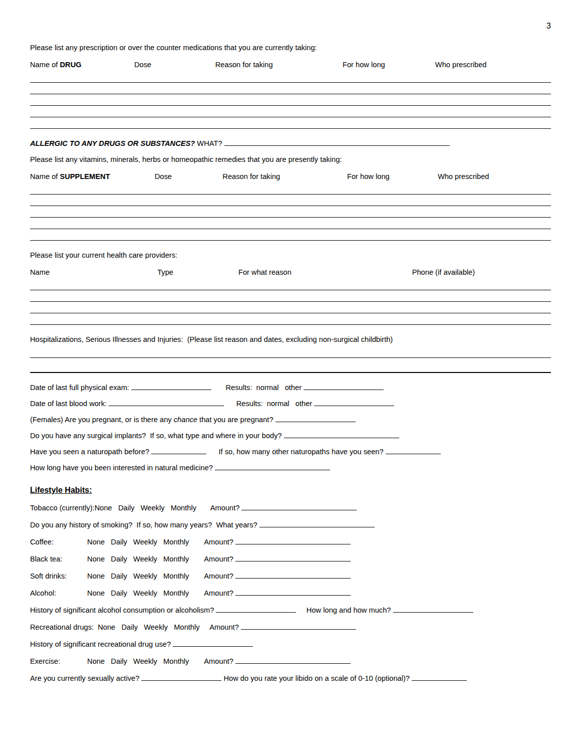3
Please list any prescription or over the counter medications that you are currently taking:
| Name of DRUG | Dose | Reason for taking | For how long | Who prescribed |
| --- | --- | --- | --- | --- |
ALLERGIC TO ANY DRUGS OR SUBSTANCES? WHAT?
Please list any vitamins, minerals, herbs or homeopathic remedies that you are presently taking:
| Name of SUPPLEMENT | Dose | Reason for taking | For how long | Who prescribed |
| --- | --- | --- | --- | --- |
Please list your current health care providers:
| Name | Type | For what reason | Phone (if available) |
| --- | --- | --- | --- |
Hospitalizations, Serious Illnesses and Injuries: (Please list reason and dates, excluding non-surgical childbirth)
Date of last full physical exam: Results: normal other
Date of last blood work: Results: normal other
(Females) Are you pregnant, or is there any chance that you are pregnant?
Do you have any surgical implants? If so, what type and where in your body?
Have you seen a naturopath before? If so, how many other naturopaths have you seen?
How long have you been interested in natural medicine?
Lifestyle Habits:
Tobacco (currently):None Daily Weekly Monthly Amount?
Do you any history of smoking? If so, how many years? What years?
Coffee: None Daily Weekly Monthly Amount?
Black tea: None Daily Weekly Monthly Amount?
Soft drinks: None Daily Weekly Monthly Amount?
Alcohol: None Daily Weekly Monthly Amount?
History of significant alcohol consumption or alcoholism? How long and how much?
Recreational drugs: None Daily Weekly Monthly Amount?
History of significant recreational drug use?
Exercise: None Daily Weekly Monthly Amount?
Are you currently sexually active? How do you rate your libido on a scale of 0-10 (optional)?